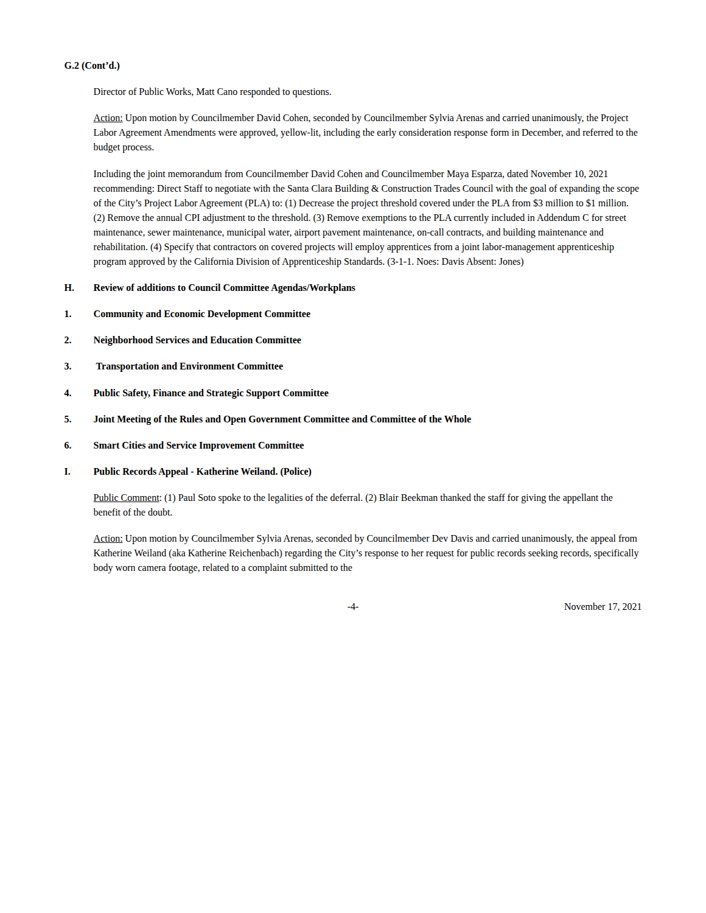G.2 (Cont’d.)
Director of Public Works, Matt Cano responded to questions.
Action: Upon motion by Councilmember David Cohen, seconded by Councilmember Sylvia Arenas and carried unanimously, the Project Labor Agreement Amendments were approved, yellow-lit, including the early consideration response form in December, and referred to the budget process.
Including the joint memorandum from Councilmember David Cohen and Councilmember Maya Esparza, dated November 10, 2021 recommending: Direct Staff to negotiate with the Santa Clara Building & Construction Trades Council with the goal of expanding the scope of the City’s Project Labor Agreement (PLA) to: (1) Decrease the project threshold covered under the PLA from $3 million to $1 million. (2) Remove the annual CPI adjustment to the threshold. (3) Remove exemptions to the PLA currently included in Addendum C for street maintenance, sewer maintenance, municipal water, airport pavement maintenance, on-call contracts, and building maintenance and rehabilitation. (4) Specify that contractors on covered projects will employ apprentices from a joint labor-management apprenticeship program approved by the California Division of Apprenticeship Standards. (3-1-1. Noes: Davis Absent: Jones)
H. Review of additions to Council Committee Agendas/Workplans
1. Community and Economic Development Committee
2. Neighborhood Services and Education Committee
3. Transportation and Environment Committee
4. Public Safety, Finance and Strategic Support Committee
5. Joint Meeting of the Rules and Open Government Committee and Committee of the Whole
6. Smart Cities and Service Improvement Committee
I. Public Records Appeal - Katherine Weiland. (Police)
Public Comment: (1) Paul Soto spoke to the legalities of the deferral. (2) Blair Beekman thanked the staff for giving the appellant the benefit of the doubt.
Action: Upon motion by Councilmember Sylvia Arenas, seconded by Councilmember Dev Davis and carried unanimously, the appeal from Katherine Weiland (aka Katherine Reichenbach) regarding the City’s response to her request for public records seeking records, specifically body worn camera footage, related to a complaint submitted to the
-4- November 17, 2021